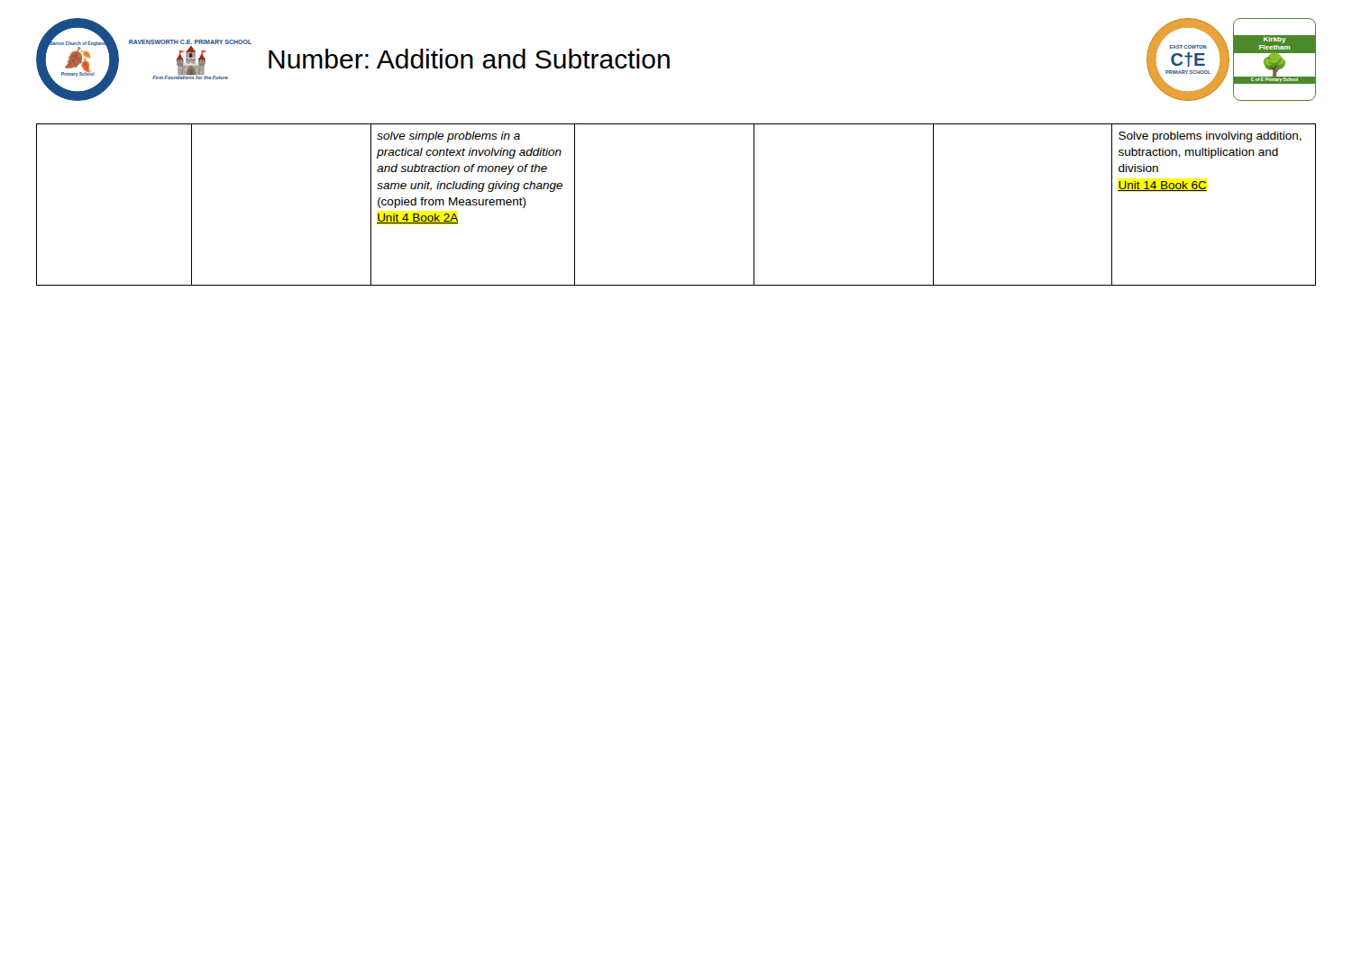Barton Church of England
🍂
Primary School
RAVENSWORTH C.E. PRIMARY SCHOOL
🏰
Firm Foundations for the Future
Number: Addition and Subtraction
EAST COWTON
C†E
PRIMARY SCHOOL
Kirkby
Fleetham
🌳
C of E Primary School
| | | solve simple problems in a practical context involving addition and subtraction of money of the same unit, including giving change (copied from Measurement) Unit 4 Book 2A | | | | Solve problems involving addition, subtraction, multiplication and division Unit 14 Book 6C |